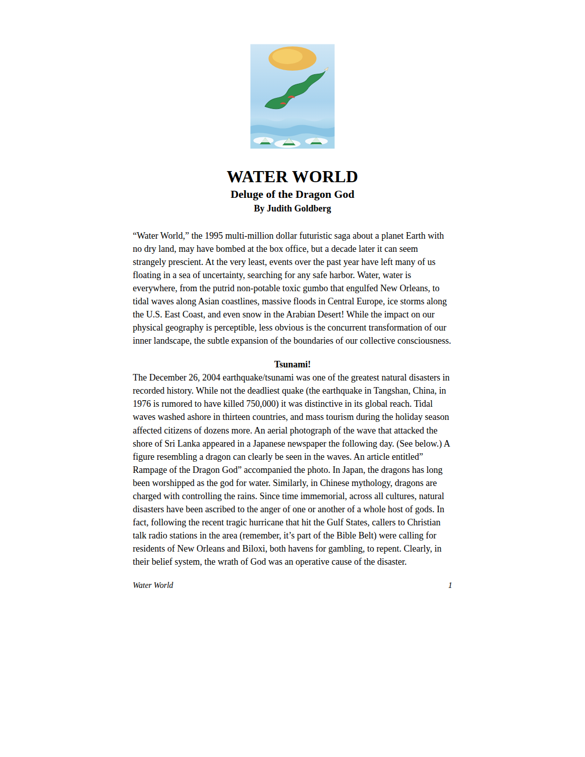WATER WORLD
Deluge of the Dragon God
By Judith Goldberg
“Water World,” the 1995 multi-million dollar futuristic saga about a planet Earth with no dry land, may have bombed at the box office, but a decade later it can seem strangely prescient. At the very least, events over the past year have left many of us floating in a sea of uncertainty, searching for any safe harbor. Water, water is everywhere, from the putrid non-potable toxic gumbo that engulfed New Orleans, to tidal waves along Asian coastlines, massive floods in Central Europe, ice storms along the U.S. East Coast, and even snow in the Arabian Desert! While the impact on our physical geography is perceptible, less obvious is the concurrent transformation of our inner landscape, the subtle expansion of the boundaries of our collective consciousness.
Tsunami!
The December 26, 2004 earthquake/tsunami was one of the greatest natural disasters in recorded history. While not the deadliest quake (the earthquake in Tangshan, China, in 1976 is rumored to have killed 750,000) it was distinctive in its global reach. Tidal waves washed ashore in thirteen countries, and mass tourism during the holiday season affected citizens of dozens more. An aerial photograph of the wave that attacked the shore of Sri Lanka appeared in a Japanese newspaper the following day. (See below.) A figure resembling a dragon can clearly be seen in the waves. An article entitled” Rampage of the Dragon God” accompanied the photo. In Japan, the dragons has long been worshipped as the god for water. Similarly, in Chinese mythology, dragons are charged with controlling the rains. Since time immemorial, across all cultures, natural disasters have been ascribed to the anger of one or another of a whole host of gods. In fact, following the recent tragic hurricane that hit the Gulf States, callers to Christian talk radio stations in the area (remember, it’s part of the Bible Belt) were calling for residents of New Orleans and Biloxi, both havens for gambling, to repent. Clearly, in their belief system, the wrath of God was an operative cause of the disaster.
Water World 1